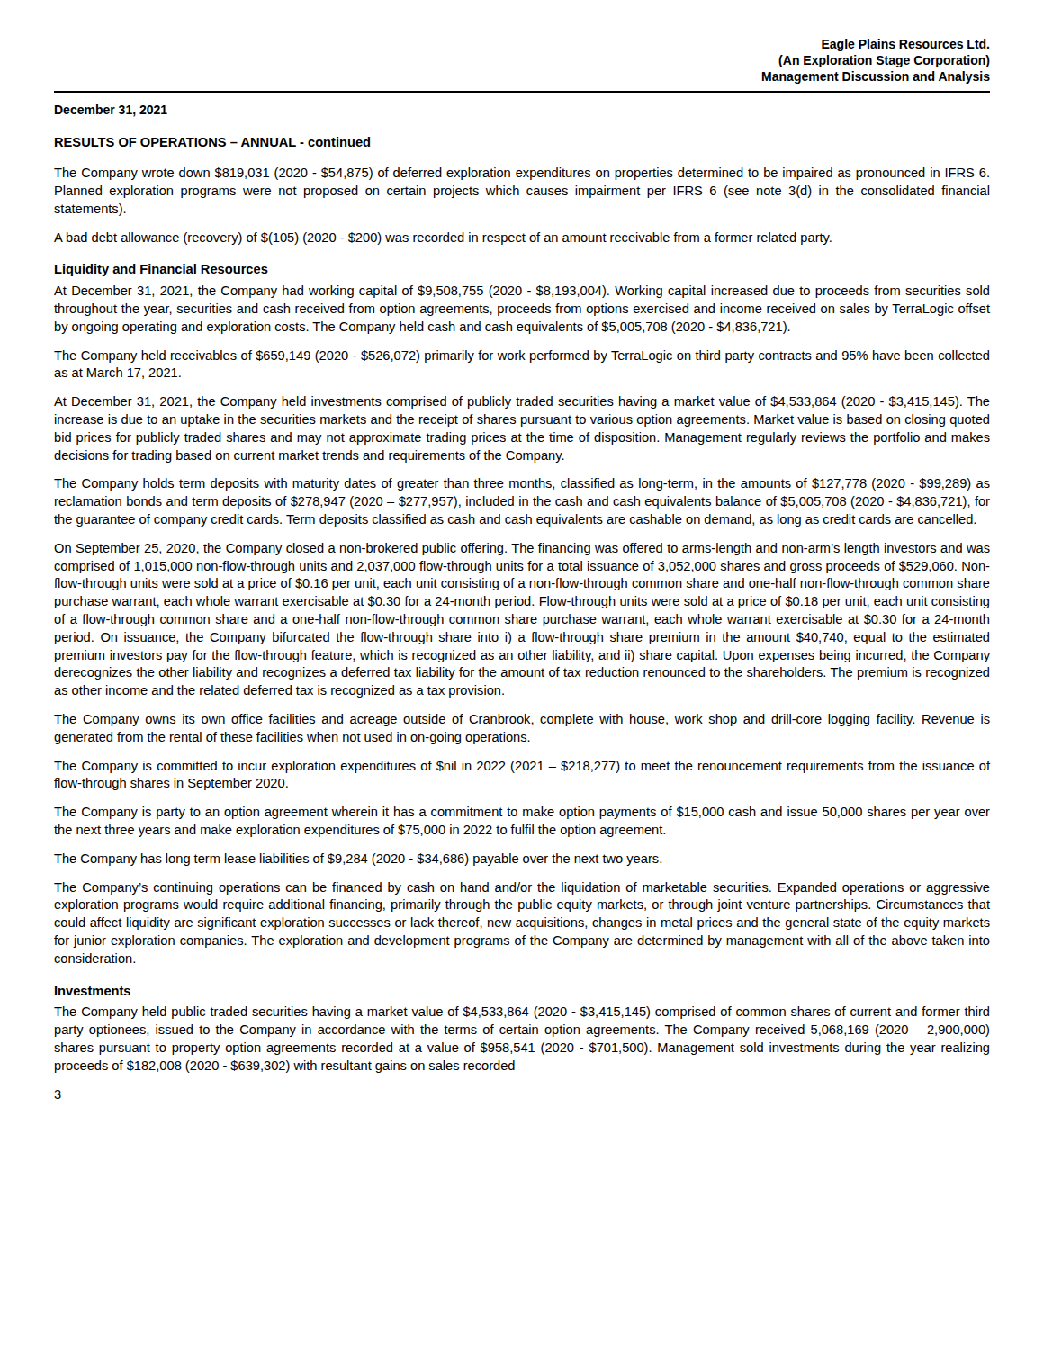Eagle Plains Resources Ltd.
(An Exploration Stage Corporation)
Management Discussion and Analysis
December 31, 2021
RESULTS OF OPERATIONS – ANNUAL - continued
The Company wrote down $819,031 (2020 - $54,875) of deferred exploration expenditures on properties determined to be impaired as pronounced in IFRS 6. Planned exploration programs were not proposed on certain projects which causes impairment per IFRS 6 (see note 3(d) in the consolidated financial statements).
A bad debt allowance (recovery) of $(105) (2020 - $200) was recorded in respect of an amount receivable from a former related party.
Liquidity and Financial Resources
At December 31, 2021, the Company had working capital of $9,508,755 (2020 - $8,193,004). Working capital increased due to proceeds from securities sold throughout the year, securities and cash received from option agreements, proceeds from options exercised and income received on sales by TerraLogic offset by ongoing operating and exploration costs. The Company held cash and cash equivalents of $5,005,708 (2020 - $4,836,721).
The Company held receivables of $659,149 (2020 - $526,072) primarily for work performed by TerraLogic on third party contracts and 95% have been collected as at March 17, 2021.
At December 31, 2021, the Company held investments comprised of publicly traded securities having a market value of $4,533,864 (2020 - $3,415,145). The increase is due to an uptake in the securities markets and the receipt of shares pursuant to various option agreements. Market value is based on closing quoted bid prices for publicly traded shares and may not approximate trading prices at the time of disposition. Management regularly reviews the portfolio and makes decisions for trading based on current market trends and requirements of the Company.
The Company holds term deposits with maturity dates of greater than three months, classified as long-term, in the amounts of $127,778 (2020 - $99,289) as reclamation bonds and term deposits of $278,947 (2020 – $277,957), included in the cash and cash equivalents balance of $5,005,708 (2020 - $4,836,721), for the guarantee of company credit cards. Term deposits classified as cash and cash equivalents are cashable on demand, as long as credit cards are cancelled.
On September 25, 2020, the Company closed a non-brokered public offering. The financing was offered to arms-length and non-arm’s length investors and was comprised of 1,015,000 non-flow-through units and 2,037,000 flow-through units for a total issuance of 3,052,000 shares and gross proceeds of $529,060. Non-flow-through units were sold at a price of $0.16 per unit, each unit consisting of a non-flow-through common share and one-half non-flow-through common share purchase warrant, each whole warrant exercisable at $0.30 for a 24-month period. Flow-through units were sold at a price of $0.18 per unit, each unit consisting of a flow-through common share and a one-half non-flow-through common share purchase warrant, each whole warrant exercisable at $0.30 for a 24-month period. On issuance, the Company bifurcated the flow-through share into i) a flow-through share premium in the amount $40,740, equal to the estimated premium investors pay for the flow-through feature, which is recognized as an other liability, and ii) share capital. Upon expenses being incurred, the Company derecognizes the other liability and recognizes a deferred tax liability for the amount of tax reduction renounced to the shareholders. The premium is recognized as other income and the related deferred tax is recognized as a tax provision.
The Company owns its own office facilities and acreage outside of Cranbrook, complete with house, work shop and drill-core logging facility. Revenue is generated from the rental of these facilities when not used in on-going operations.
The Company is committed to incur exploration expenditures of $nil in 2022 (2021 – $218,277) to meet the renouncement requirements from the issuance of flow-through shares in September 2020.
The Company is party to an option agreement wherein it has a commitment to make option payments of $15,000 cash and issue 50,000 shares per year over the next three years and make exploration expenditures of $75,000 in 2022 to fulfil the option agreement.
The Company has long term lease liabilities of $9,284 (2020 - $34,686) payable over the next two years.
The Company’s continuing operations can be financed by cash on hand and/or the liquidation of marketable securities. Expanded operations or aggressive exploration programs would require additional financing, primarily through the public equity markets, or through joint venture partnerships. Circumstances that could affect liquidity are significant exploration successes or lack thereof, new acquisitions, changes in metal prices and the general state of the equity markets for junior exploration companies. The exploration and development programs of the Company are determined by management with all of the above taken into consideration.
Investments
The Company held public traded securities having a market value of $4,533,864 (2020 - $3,415,145) comprised of common shares of current and former third party optionees, issued to the Company in accordance with the terms of certain option agreements. The Company received 5,068,169 (2020 – 2,900,000) shares pursuant to property option agreements recorded at a value of $958,541 (2020 - $701,500). Management sold investments during the year realizing proceeds of $182,008 (2020 - $639,302) with resultant gains on sales recorded
3